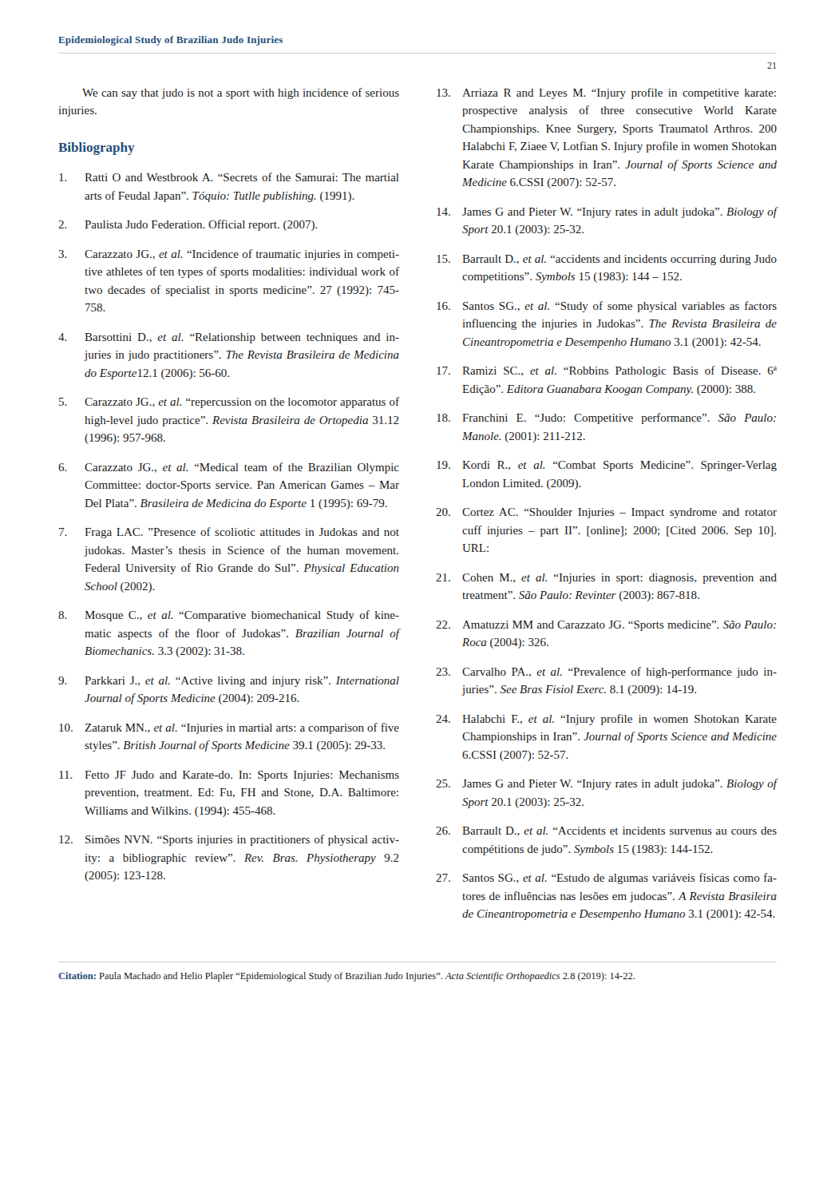Epidemiological Study of Brazilian Judo Injuries
21
We can say that judo is not a sport with high incidence of serious injuries.
Bibliography
Ratti O and Westbrook A. “Secrets of the Samurai: The martial arts of Feudal Japan”. Tóquio: Tutlle publishing. (1991).
Paulista Judo Federation. Official report. (2007).
Carazzato JG., et al. “Incidence of traumatic injuries in competitive athletes of ten types of sports modalities: individual work of two decades of specialist in sports medicine”. 27 (1992): 745-758.
Barsottini D., et al. “Relationship between techniques and injuries in judo practitioners”. The Revista Brasileira de Medicina do Esporte12.1 (2006): 56-60.
Carazzato JG., et al. “repercussion on the locomotor apparatus of high-level judo practice”. Revista Brasileira de Ortopedia 31.12 (1996): 957-968.
Carazzato JG., et al. “Medical team of the Brazilian Olympic Committee: doctor-Sports service. Pan American Games – Mar Del Plata”. Brasileira de Medicina do Esporte 1 (1995): 69-79.
Fraga LAC. ”Presence of scoliotic attitudes in Judokas and not judokas. Master’s thesis in Science of the human movement. Federal University of Rio Grande do Sul”. Physical Education School (2002).
Mosque C., et al. “Comparative biomechanical Study of kinematic aspects of the floor of Judokas”. Brazilian Journal of Biomechanics. 3.3 (2002): 31-38.
Parkkari J., et al. “Active living and injury risk”. International Journal of Sports Medicine (2004): 209-216.
Zataruk MN., et al. “Injuries in martial arts: a comparison of five styles”. British Journal of Sports Medicine 39.1 (2005): 29-33.
Fetto JF Judo and Karate-do. In: Sports Injuries: Mechanisms prevention, treatment. Ed: Fu, FH and Stone, D.A. Baltimore: Williams and Wilkins. (1994): 455-468.
Simões NVN. “Sports injuries in practitioners of physical activity: a bibliographic review”. Rev. Bras. Physiotherapy 9.2 (2005): 123-128.
Arriaza R and Leyes M. “Injury profile in competitive karate: prospective analysis of three consecutive World Karate Championships. Knee Surgery, Sports Traumatol Arthros. 200 Halabchi F, Ziaee V, Lotfian S. Injury profile in women Shotokan Karate Championships in Iran”. Journal of Sports Science and Medicine 6.CSSI (2007): 52-57.
James G and Pieter W. “Injury rates in adult judoka”. Biology of Sport 20.1 (2003): 25-32.
Barrault D., et al. “accidents and incidents occurring during Judo competitions”. Symbols 15 (1983): 144 – 152.
Santos SG., et al. “Study of some physical variables as factors influencing the injuries in Judokas”. The Revista Brasileira de Cineantropometria e Desempenho Humano 3.1 (2001): 42-54.
Ramizi SC., et al. “Robbins Pathologic Basis of Disease. 6ª Edição”. Editora Guanabara Koogan Company. (2000): 388.
Franchini E. “Judo: Competitive performance”. São Paulo: Manole. (2001): 211-212.
Kordi R., et al. “Combat Sports Medicine”. Springer-Verlag London Limited. (2009).
Cortez AC. “Shoulder Injuries – Impact syndrome and rotator cuff injuries – part II”. [online]; 2000; [Cited 2006. Sep 10]. URL:
Cohen M., et al. “Injuries in sport: diagnosis, prevention and treatment”. São Paulo: Revinter (2003): 867-818.
Amatuzzi MM and Carazzato JG. “Sports medicine”. São Paulo: Roca (2004): 326.
Carvalho PA., et al. “Prevalence of high-performance judo injuries”. See Bras Fisiol Exerc. 8.1 (2009): 14-19.
Halabchi F., et al. “Injury profile in women Shotokan Karate Championships in Iran”. Journal of Sports Science and Medicine 6.CSSI (2007): 52-57.
James G and Pieter W. “Injury rates in adult judoka”. Biology of Sport 20.1 (2003): 25-32.
Barrault D., et al. “Accidents et incidents survenus au cours des compétitions de judo”. Symbols 15 (1983): 144-152.
Santos SG., et al. “Estudo de algumas variáveis físicas como fatores de influências nas lesões em judocas”. A Revista Brasileira de Cineantropometria e Desempenho Humano 3.1 (2001): 42-54.
Citation: Paula Machado and Helio Plapler “Epidemiological Study of Brazilian Judo Injuries”. Acta Scientific Orthopaedics 2.8 (2019): 14-22.